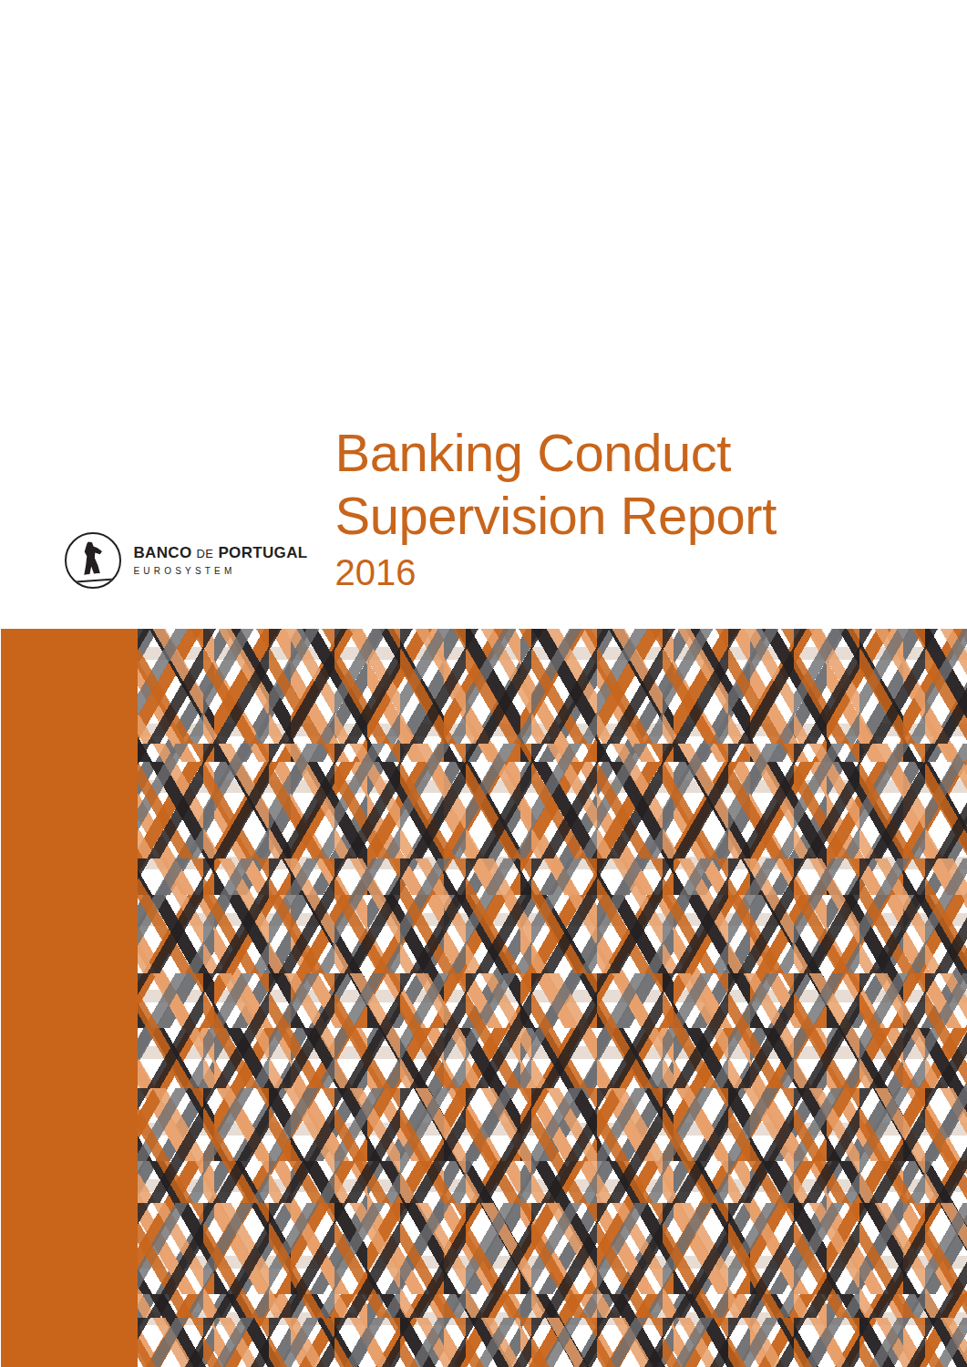BANCO DE PORTUGAL
EUROSYSTEM
Banking Conduct
Supervision Report
2016